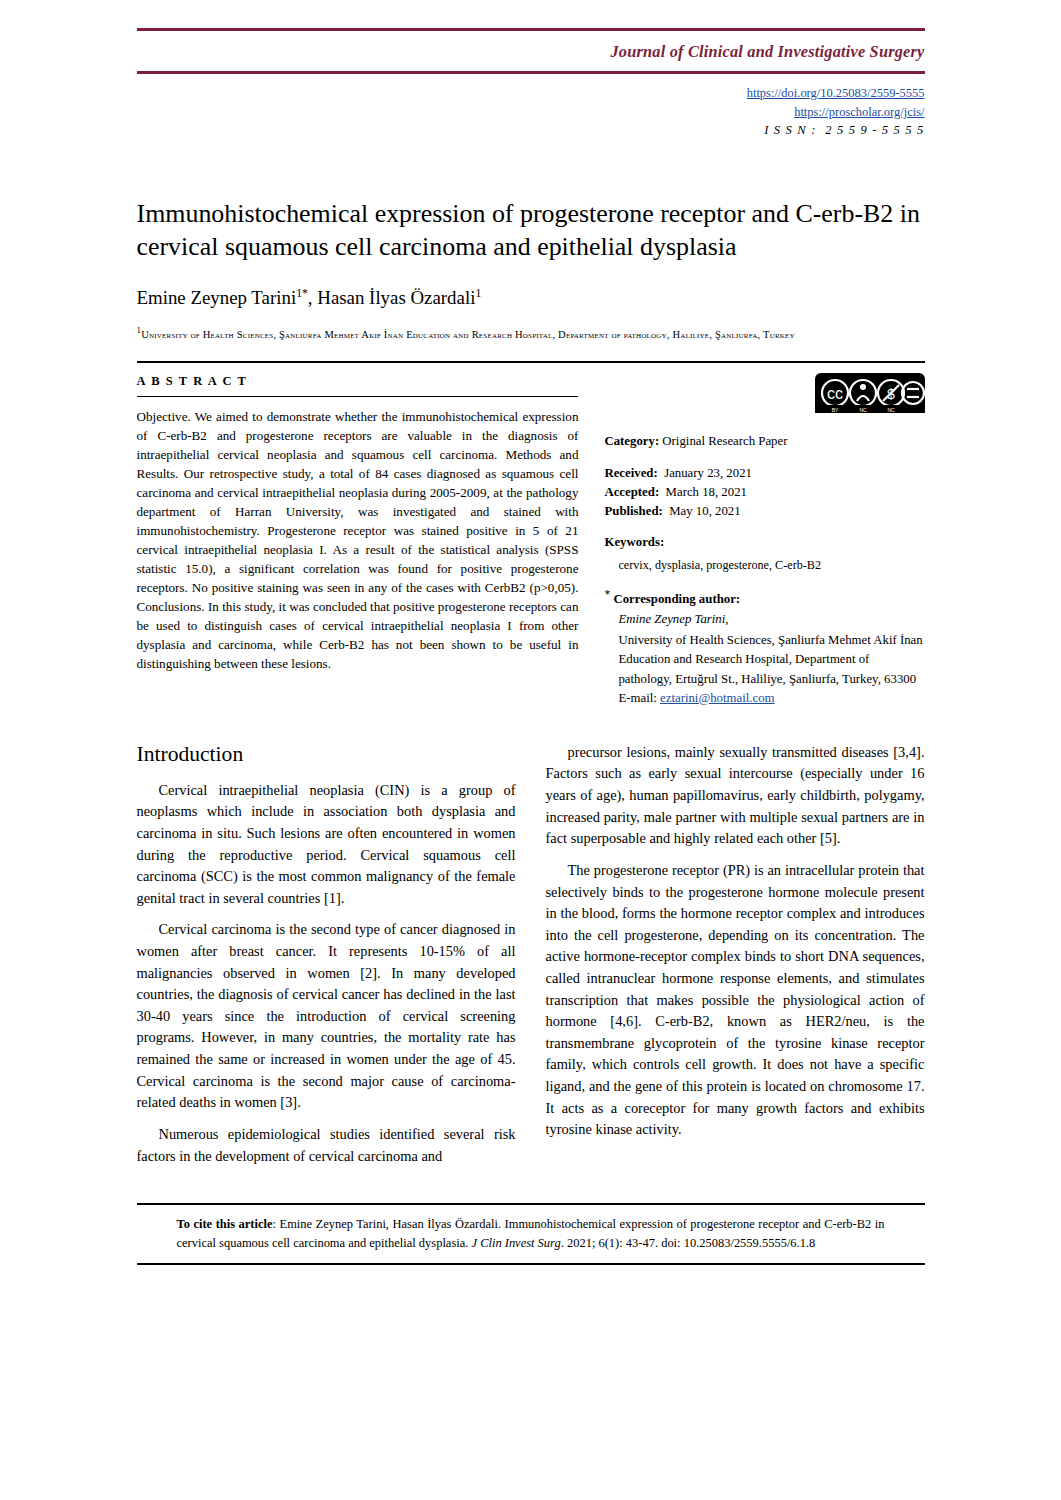Journal of Clinical and Investigative Surgery
https://doi.org/10.25083/2559-5555
https://proscholar.org/jcis/
I S S N : 2 5 5 9 - 5 5 5 5
Immunohistochemical expression of progesterone receptor and C-erb-B2 in cervical squamous cell carcinoma and epithelial dysplasia
Emine Zeynep Tarini1*, Hasan İlyas Özardali1
1University of Health Sciences, Şanliurfa Mehmet Akif İnan Education and Research Hospital, Department of pathology, Haliliye, Şanliurfa, Turkey
A B S T R A C T
Objective. We aimed to demonstrate whether the immunohistochemical expression of C-erb-B2 and progesterone receptors are valuable in the diagnosis of intraepithelial cervical neoplasia and squamous cell carcinoma. Methods and Results. Our retrospective study, a total of 84 cases diagnosed as squamous cell carcinoma and cervical intraepithelial neoplasia during 2005-2009, at the pathology department of Harran University, was investigated and stained with immunohistochemistry. Progesterone receptor was stained positive in 5 of 21 cervical intraepithelial neoplasia I. As a result of the statistical analysis (SPSS statistic 15.0), a significant correlation was found for positive progesterone receptors. No positive staining was seen in any of the cases with CerbB2 (p>0,05). Conclusions. In this study, it was concluded that positive progesterone receptors can be used to distinguish cases of cervical intraepithelial neoplasia I from other dysplasia and carcinoma, while Cerb-B2 has not been shown to be useful in distinguishing between these lesions.
cc $ BY NC NC
Category: Original Research Paper
Received: January 23, 2021
Accepted: March 18, 2021
Published: May 10, 2021
Keywords:
cervix, dysplasia, progesterone, C-erb-B2
* Corresponding author: Emine Zeynep Tarini, University of Health Sciences, Şanliurfa Mehmet Akif İnan Education and Research Hospital, Department of pathology, Ertuğrul St., Haliliye, Şanliurfa, Turkey, 63300 E-mail: eztarini@hotmail.com
Introduction
Cervical intraepithelial neoplasia (CIN) is a group of neoplasms which include in association both dysplasia and carcinoma in situ. Such lesions are often encountered in women during the reproductive period. Cervical squamous cell carcinoma (SCC) is the most common malignancy of the female genital tract in several countries [1].
Cervical carcinoma is the second type of cancer diagnosed in women after breast cancer. It represents 10-15% of all malignancies observed in women [2]. In many developed countries, the diagnosis of cervical cancer has declined in the last 30-40 years since the introduction of cervical screening programs. However, in many countries, the mortality rate has remained the same or increased in women under the age of 45. Cervical carcinoma is the second major cause of carcinoma-related deaths in women [3].
Numerous epidemiological studies identified several risk factors in the development of cervical carcinoma and
precursor lesions, mainly sexually transmitted diseases [3,4]. Factors such as early sexual intercourse (especially under 16 years of age), human papillomavirus, early childbirth, polygamy, increased parity, male partner with multiple sexual partners are in fact superposable and highly related each other [5].
The progesterone receptor (PR) is an intracellular protein that selectively binds to the progesterone hormone molecule present in the blood, forms the hormone receptor complex and introduces into the cell progesterone, depending on its concentration. The active hormone-receptor complex binds to short DNA sequences, called intranuclear hormone response elements, and stimulates transcription that makes possible the physiological action of hormone [4,6]. C-erb-B2, known as HER2/neu, is the transmembrane glycoprotein of the tyrosine kinase receptor family, which controls cell growth. It does not have a specific ligand, and the gene of this protein is located on chromosome 17. It acts as a coreceptor for many growth factors and exhibits tyrosine kinase activity.
To cite this article: Emine Zeynep Tarini, Hasan İlyas Özardali. Immunohistochemical expression of progesterone receptor and C-erb-B2 in cervical squamous cell carcinoma and epithelial dysplasia. J Clin Invest Surg. 2021; 6(1): 43-47. doi: 10.25083/2559.5555/6.1.8